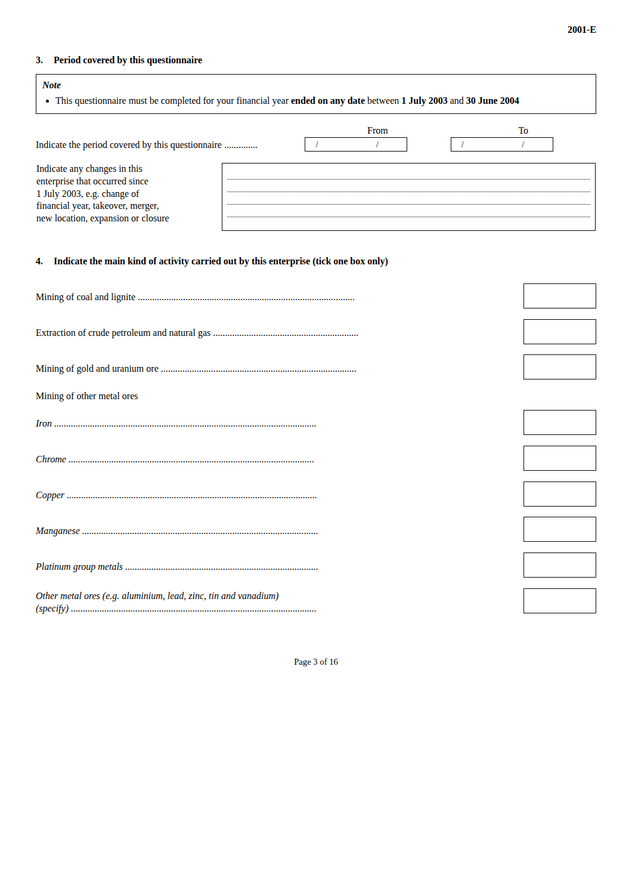2001-E
3. Period covered by this questionnaire
Note
This questionnaire must be completed for your financial year ended on any date between 1 July 2003 and 30 June 2004
| | From | To |
| Indicate the period covered by this questionnaire .............. | / / | / / |
| Indicate any changes in this enterprise that occurred since 1 July 2003, e.g. change of financial year, takeover, merger, new location, expansion or closure | |
4. Indicate the main kind of activity carried out by this enterprise (tick one box only)
| Mining of coal and lignite ........................................................................................... | |
| Extraction of crude petroleum and natural gas ............................................................. | |
| Mining of gold and uranium ore .................................................................................. | |
| Mining of other metal ores |
| Iron .............................................................................................................. | |
| Chrome ....................................................................................................... | |
| Copper ......................................................................................................... | |
| Manganese ................................................................................................... | |
| Platinum group metals ................................................................................. | |
| Other metal ores (e.g. aluminium, lead, zinc, tin and vanadium) (specify) ....................................................................................................... | |
Page 3 of 16